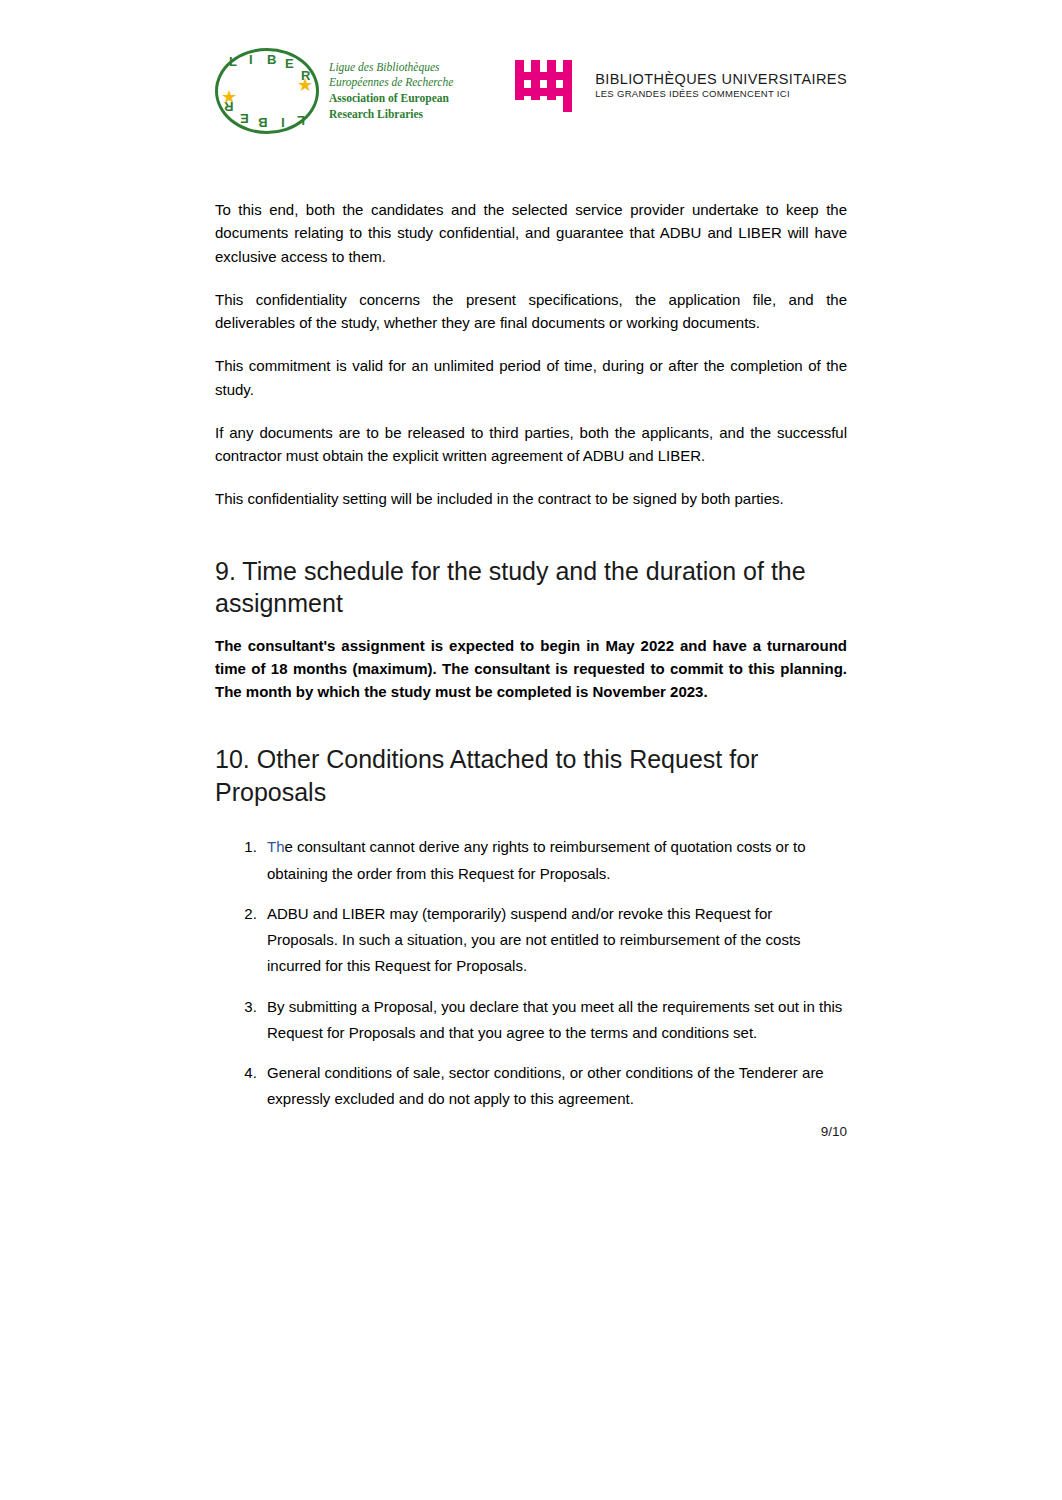L I B E R L I B E R
★
★
Ligue des Bibliothèques
Européennes de Recherche
Association of European
Research Libraries
BIBLIOTHÈQUES UNIVERSITAIRES
LES GRANDES IDÉES COMMENCENT ICI
To this end, both the candidates and the selected service provider undertake to keep the documents relating to this study confidential, and guarantee that ADBU and LIBER will have exclusive access to them.
This confidentiality concerns the present specifications, the application file, and the deliverables of the study, whether they are final documents or working documents.
This commitment is valid for an unlimited period of time, during or after the completion of the study.
If any documents are to be released to third parties, both the applicants, and the successful contractor must obtain the explicit written agreement of ADBU and LIBER.
This confidentiality setting will be included in the contract to be signed by both parties.
9. Time schedule for the study and the duration of the assignment
The consultant's assignment is expected to begin in May 2022 and have a turnaround time of 18 months (maximum). The consultant is requested to commit to this planning. The month by which the study must be completed is November 2023.
10. Other Conditions Attached to this Request for Proposals
The consultant cannot derive any rights to reimbursement of quotation costs or to obtaining the order from this Request for Proposals.
ADBU and LIBER may (temporarily) suspend and/or revoke this Request for Proposals. In such a situation, you are not entitled to reimbursement of the costs incurred for this Request for Proposals.
By submitting a Proposal, you declare that you meet all the requirements set out in this Request for Proposals and that you agree to the terms and conditions set.
General conditions of sale, sector conditions, or other conditions of the Tenderer are expressly excluded and do not apply to this agreement.
9/10